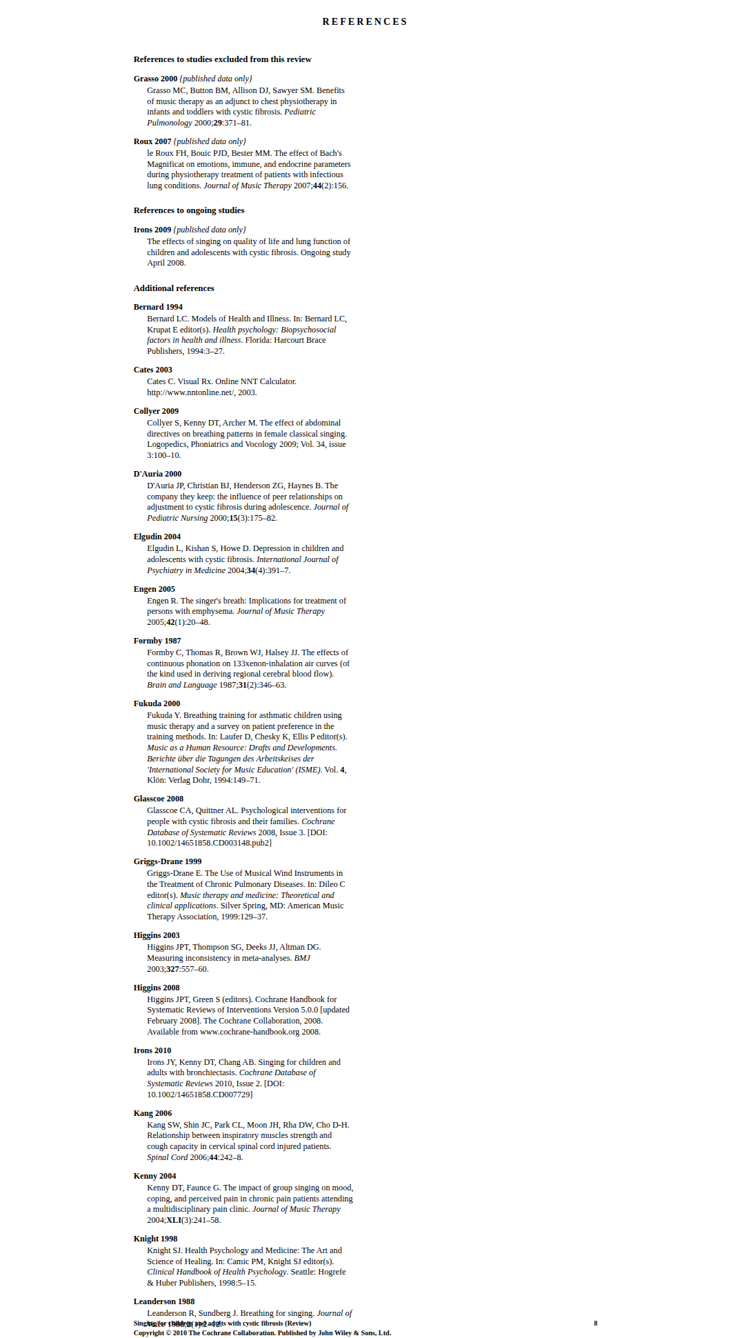References
References to studies excluded from this review
Grasso 2000 {published data only}
Grasso MC, Button BM, Allison DJ, Sawyer SM. Benefits of music therapy as an adjunct to chest physiotherapy in infants and toddlers with cystic fibrosis. Pediatric Pulmonology 2000;29:371–81.
Roux 2007 {published data only}
le Roux FH, Bouic PJD, Bester MM. The effect of Bach's Magnificat on emotions, immune, and endocrine parameters during physiotherapy treatment of patients with infectious lung conditions. Journal of Music Therapy 2007;44(2):156.
References to ongoing studies
Irons 2009 {published data only}
The effects of singing on quality of life and lung function of children and adolescents with cystic fibrosis. Ongoing study April 2008.
Additional references
Bernard 1994
Bernard LC. Models of Health and Illness. In: Bernard LC, Krupat E editor(s). Health psychology: Biopsychosocial factors in health and illness. Florida: Harcourt Brace Publishers, 1994:3–27.
Cates 2003
Cates C. Visual Rx. Online NNT Calculator. http://www.nntonline.net/, 2003.
Collyer 2009
Collyer S, Kenny DT, Archer M. The effect of abdominal directives on breathing patterns in female classical singing. Logopedics, Phoniatrics and Vocology 2009; Vol. 34, issue 3:100–10.
D'Auria 2000
D'Auria JP, Christian BJ, Henderson ZG, Haynes B. The company they keep: the influence of peer relationships on adjustment to cystic fibrosis during adolescence. Journal of Pediatric Nursing 2000;15(3):175–82.
Elgudin 2004
Elgudin L, Kishan S, Howe D. Depression in children and adolescents with cystic fibrosis. International Journal of Psychiatry in Medicine 2004;34(4):391–7.
Engen 2005
Engen R. The singer's breath: Implications for treatment of persons with emphysema. Journal of Music Therapy 2005;42(1):20–48.
Formby 1987
Formby C, Thomas R, Brown WJ, Halsey JJ. The effects of continuous phonation on 133xenon-inhalation air curves (of the kind used in deriving regional cerebral blood flow). Brain and Language 1987;31(2):346–63.
Fukuda 2000
Fukuda Y. Breathing training for asthmatic children using music therapy and a survey on patient preference in the training methods. In: Laufer D, Chesky K, Ellis P editor(s). Music as a Human Resource: Drafts and Developments. Berichte über die Tagungen des Arbeitskeises der 'International Society for Music Education' (ISME). Vol. 4, Klön: Verlag Dohr, 1994:149–71.
Glasscoe 2008
Glasscoe CA, Quittner AL. Psychological interventions for people with cystic fibrosis and their families. Cochrane Database of Systematic Reviews 2008, Issue 3. [DOI: 10.1002/14651858.CD003148.pub2]
Griggs-Drane 1999
Griggs-Drane E. The Use of Musical Wind Instruments in the Treatment of Chronic Pulmonary Diseases. In: Dileo C editor(s). Music therapy and medicine: Theoretical and clinical applications. Silver Spring, MD: American Music Therapy Association, 1999:129–37.
Higgins 2003
Higgins JPT, Thompson SG, Deeks JJ, Altman DG. Measuring inconsistency in meta-analyses. BMJ 2003;327:557–60.
Higgins 2008
Higgins JPT, Green S (editors). Cochrane Handbook for Systematic Reviews of Interventions Version 5.0.0 [updated February 2008]. The Cochrane Collaboration, 2008. Available from www.cochrane-handbook.org 2008.
Irons 2010
Irons JY, Kenny DT, Chang AB. Singing for children and adults with bronchiectasis. Cochrane Database of Systematic Reviews 2010, Issue 2. [DOI: 10.1002/14651858.CD007729]
Kang 2006
Kang SW, Shin JC, Park CL, Moon JH, Rha DW, Cho D-H. Relationship between inspiratory muscles strength and cough capacity in cervical spinal cord injured patients. Spinal Cord 2006;44:242–8.
Kenny 2004
Kenny DT, Faunce G. The impact of group singing on mood, coping, and perceived pain in chronic pain patients attending a multidisciplinary pain clinic. Journal of Music Therapy 2004;XLI(3):241–58.
Knight 1998
Knight SJ. Health Psychology and Medicine: The Art and Science of Healing. In: Camic PM, Knight SJ editor(s). Clinical Handbook of Health Psychology. Seattle: Hogrefe & Huber Publishers, 1998:5–15.
Leanderson 1988
Leanderson R, Sundberg J. Breathing for singing. Journal of Voice 1988;2(1):2–12.
8
Singing for children and adults with cystic fibrosis (Review)
Copyright © 2010 The Cochrane Collaboration. Published by John Wiley & Sons, Ltd.